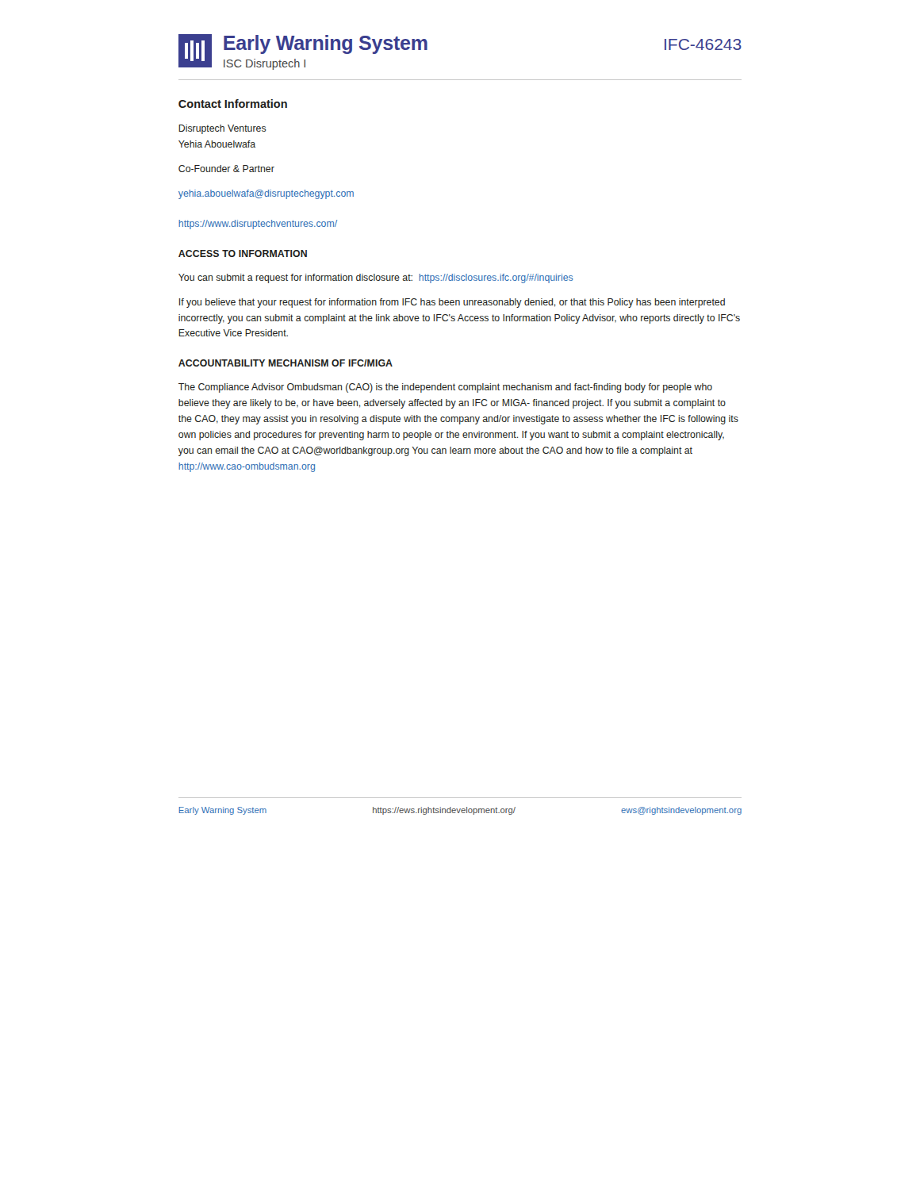Early Warning System
ISC Disruptech I
IFC-46243
Contact Information
Disruptech Ventures
Yehia Abouelwafa
Co-Founder & Partner
yehia.abouelwafa@disruptechegypt.com
https://www.disruptechventures.com/
ACCESS TO INFORMATION
You can submit a request for information disclosure at: https://disclosures.ifc.org/#/inquiries
If you believe that your request for information from IFC has been unreasonably denied, or that this Policy has been interpreted incorrectly, you can submit a complaint at the link above to IFC's Access to Information Policy Advisor, who reports directly to IFC's Executive Vice President.
ACCOUNTABILITY MECHANISM OF IFC/MIGA
The Compliance Advisor Ombudsman (CAO) is the independent complaint mechanism and fact-finding body for people who believe they are likely to be, or have been, adversely affected by an IFC or MIGA- financed project. If you submit a complaint to the CAO, they may assist you in resolving a dispute with the company and/or investigate to assess whether the IFC is following its own policies and procedures for preventing harm to people or the environment. If you want to submit a complaint electronically, you can email the CAO at CAO@worldbankgroup.org You can learn more about the CAO and how to file a complaint at http://www.cao-ombudsman.org
Early Warning System
https://ews.rightsindevelopment.org/
ews@rightsindevelopment.org